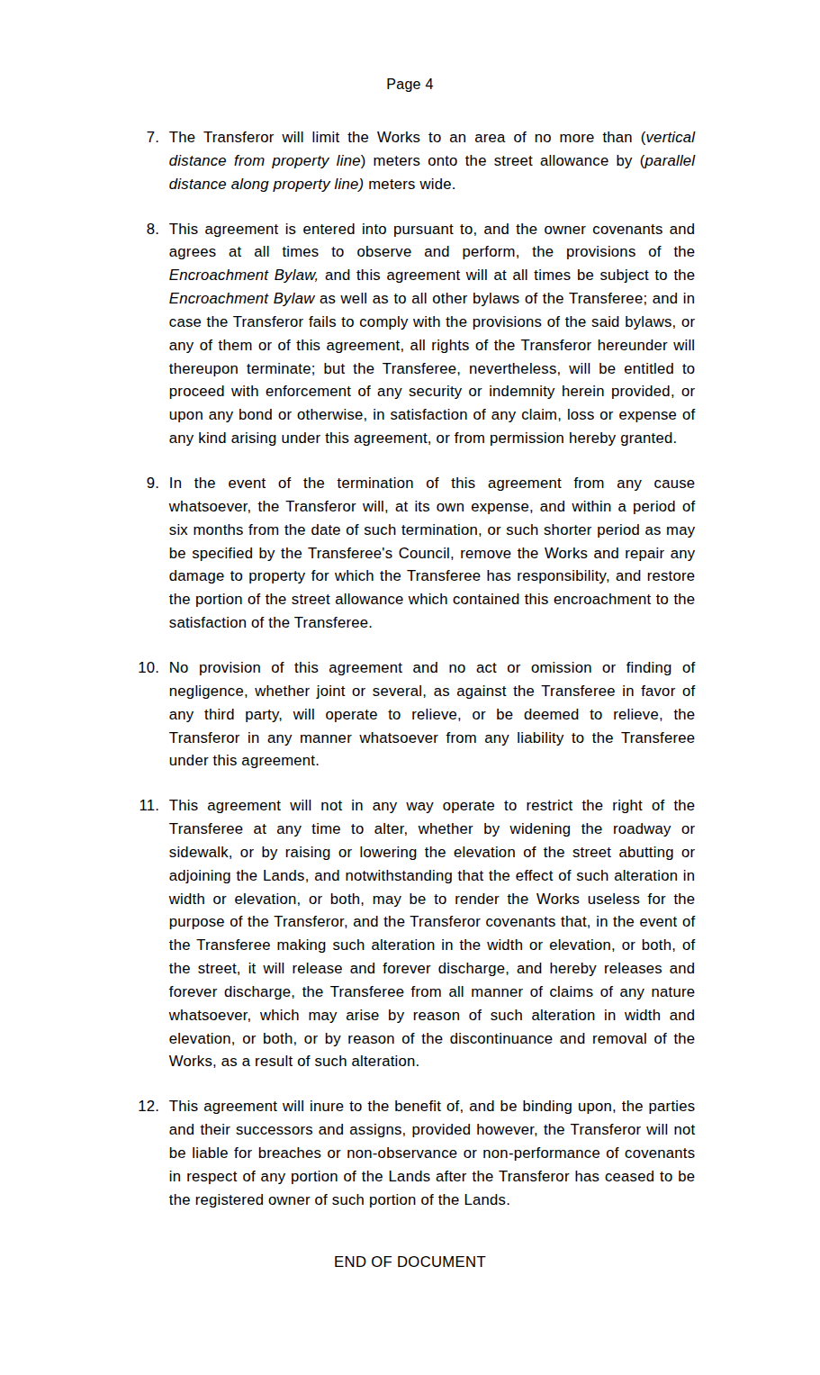Page 4
The Transferor will limit the Works to an area of no more than (vertical distance from property line) meters onto the street allowance by (parallel distance along property line) meters wide.
This agreement is entered into pursuant to, and the owner covenants and agrees at all times to observe and perform, the provisions of the Encroachment Bylaw, and this agreement will at all times be subject to the Encroachment Bylaw as well as to all other bylaws of the Transferee; and in case the Transferor fails to comply with the provisions of the said bylaws, or any of them or of this agreement, all rights of the Transferor hereunder will thereupon terminate; but the Transferee, nevertheless, will be entitled to proceed with enforcement of any security or indemnity herein provided, or upon any bond or otherwise, in satisfaction of any claim, loss or expense of any kind arising under this agreement, or from permission hereby granted.
In the event of the termination of this agreement from any cause whatsoever, the Transferor will, at its own expense, and within a period of six months from the date of such termination, or such shorter period as may be specified by the Transferee's Council, remove the Works and repair any damage to property for which the Transferee has responsibility, and restore the portion of the street allowance which contained this encroachment to the satisfaction of the Transferee.
No provision of this agreement and no act or omission or finding of negligence, whether joint or several, as against the Transferee in favor of any third party, will operate to relieve, or be deemed to relieve, the Transferor in any manner whatsoever from any liability to the Transferee under this agreement.
This agreement will not in any way operate to restrict the right of the Transferee at any time to alter, whether by widening the roadway or sidewalk, or by raising or lowering the elevation of the street abutting or adjoining the Lands, and notwithstanding that the effect of such alteration in width or elevation, or both, may be to render the Works useless for the purpose of the Transferor, and the Transferor covenants that, in the event of the Transferee making such alteration in the width or elevation, or both, of the street, it will release and forever discharge, and hereby releases and forever discharge, the Transferee from all manner of claims of any nature whatsoever, which may arise by reason of such alteration in width and elevation, or both, or by reason of the discontinuance and removal of the Works, as a result of such alteration.
This agreement will inure to the benefit of, and be binding upon, the parties and their successors and assigns, provided however, the Transferor will not be liable for breaches or non-observance or non-performance of covenants in respect of any portion of the Lands after the Transferor has ceased to be the registered owner of such portion of the Lands.
END OF DOCUMENT